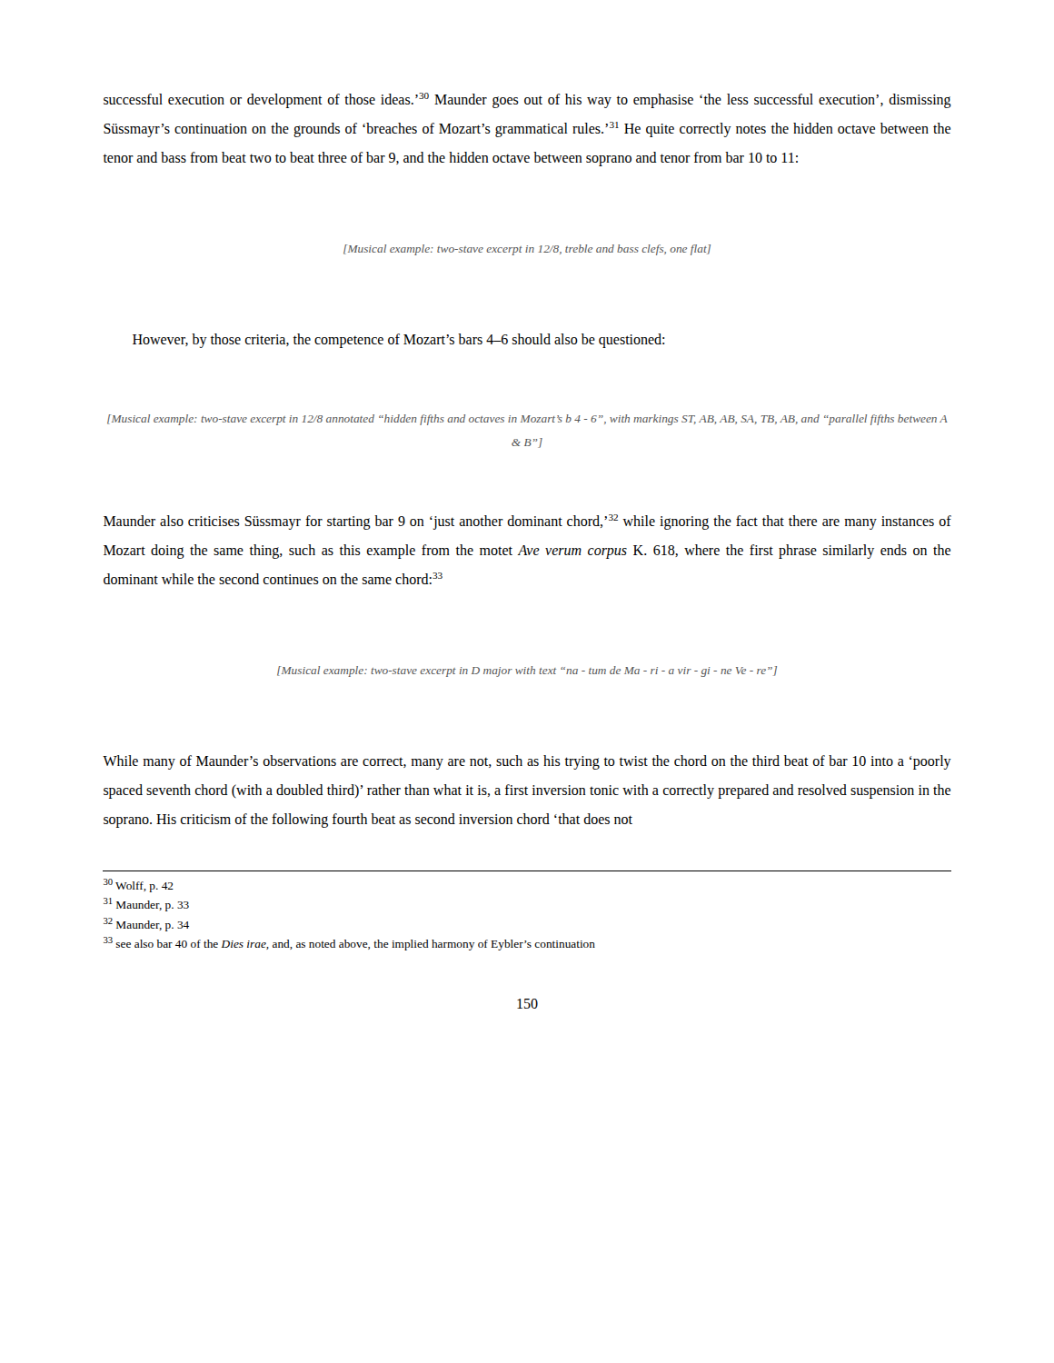successful execution or development of those ideas.’30 Maunder goes out of his way to emphasise ‘the less successful execution’, dismissing Süssmayr’s continuation on the grounds of ‘breaches of Mozart’s grammatical rules.’31 He quite correctly notes the hidden octave between the tenor and bass from beat two to beat three of bar 9, and the hidden octave between soprano and tenor from bar 10 to 11:
[Musical example: two-stave excerpt in 12/8, treble and bass clefs, one flat]
However, by those criteria, the competence of Mozart’s bars 4–6 should also be questioned:
[Musical example: two-stave excerpt in 12/8 annotated “hidden fifths and octaves in Mozart’s b 4 - 6”, with markings ST, AB, AB, SA, TB, AB, and “parallel fifths between A & B”]
Maunder also criticises Süssmayr for starting bar 9 on ‘just another dominant chord,’32 while ignoring the fact that there are many instances of Mozart doing the same thing, such as this example from the motet Ave verum corpus K. 618, where the first phrase similarly ends on the dominant while the second continues on the same chord:33
[Musical example: two-stave excerpt in D major with text “na - tum de Ma - ri - a vir - gi - ne Ve - re”]
While many of Maunder’s observations are correct, many are not, such as his trying to twist the chord on the third beat of bar 10 into a ‘poorly spaced seventh chord (with a doubled third)’ rather than what it is, a first inversion tonic with a correctly prepared and resolved suspension in the soprano. His criticism of the following fourth beat as second inversion chord ‘that does not
30 Wolff, p. 42
31 Maunder, p. 33
32 Maunder, p. 34
33 see also bar 40 of the Dies irae, and, as noted above, the implied harmony of Eybler’s continuation
150